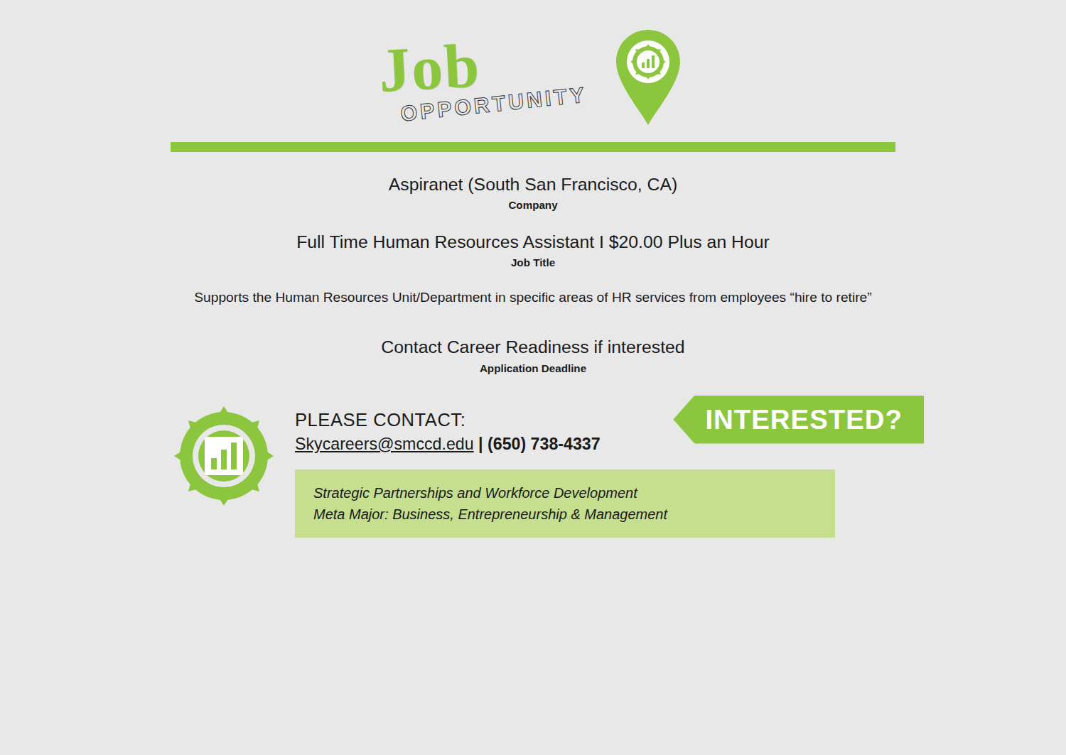Job
Opportunity
Aspiranet (South San Francisco, CA)
Company
Full Time Human Resources Assistant I $20.00 Plus an Hour
Job Title
Supports the Human Resources Unit/Department in specific areas of HR services from employees “hire to retire”
Contact Career Readiness if interested
Application Deadline
INTERESTED?
PLEASE CONTACT:
Skycareers@smccd.edu | (650) 738-4337
Strategic Partnerships and Workforce Development
Meta Major: Business, Entrepreneurship & Management